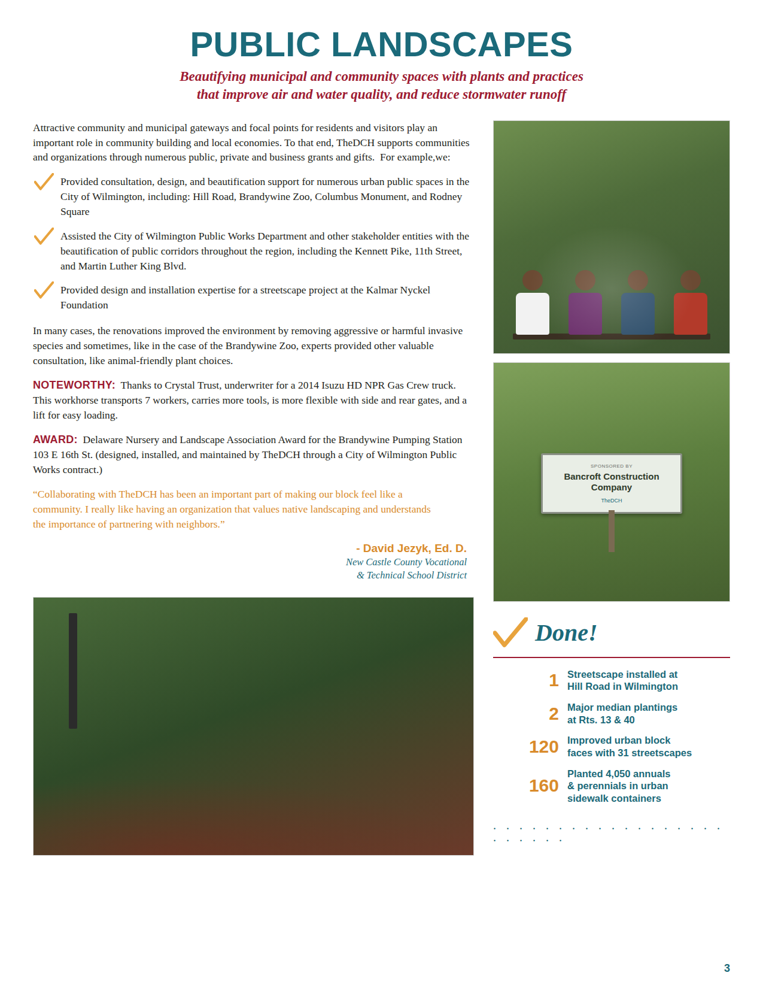PUBLIC LANDSCAPES
Beautifying municipal and community spaces with plants and practices
that improve air and water quality, and reduce stormwater runoff
Attractive community and municipal gateways and focal points for residents and visitors play an important role in community building and local economies. To that end, TheDCH supports communities and organizations through numerous public, private and business grants and gifts. For example,we:
Provided consultation, design, and beautification support for numerous urban public spaces in the City of Wilmington, including: Hill Road, Brandywine Zoo, Columbus Monument, and Rodney Square
Assisted the City of Wilmington Public Works Department and other stakeholder entities with the beautification of public corridors throughout the region, including the Kennett Pike, 11th Street, and Martin Luther King Blvd.
Provided design and installation expertise for a streetscape project at the Kalmar Nyckel Foundation
In many cases, the renovations improved the environment by removing aggressive or harmful invasive species and sometimes, like in the case of the Brandywine Zoo, experts provided other valuable consultation, like animal-friendly plant choices.
NOTEWORTHY: Thanks to Crystal Trust, underwriter for a 2014 Isuzu HD NPR Gas Crew truck. This workhorse transports 7 workers, carries more tools, is more flexible with side and rear gates, and a lift for easy loading.
AWARD: Delaware Nursery and Landscape Association Award for the Brandywine Pumping Station 103 E 16th St. (designed, installed, and maintained by TheDCH through a City of Wilmington Public Works contract.)
“Collaborating with TheDCH has been an important part of making our block feel like a community. I really like having an organization that values native landscaping and understands the importance of partnering with neighbors.”
- David Jezyk, Ed. D.
New Castle County Vocational
& Technical School District
SPONSORED BY
Bancroft Construction
Company
TheDCH
Done!
| 1 | Streetscape installed at Hill Road in Wilmington |
| 2 | Major median plantings at Rts. 13 & 40 |
| 120 | Improved urban block faces with 31 streetscapes |
| 160 | Planted 4,050 annuals & perennials in urban sidewalk containers |
. . . . . . . . . . . . . . . . . . . . . . . .
3